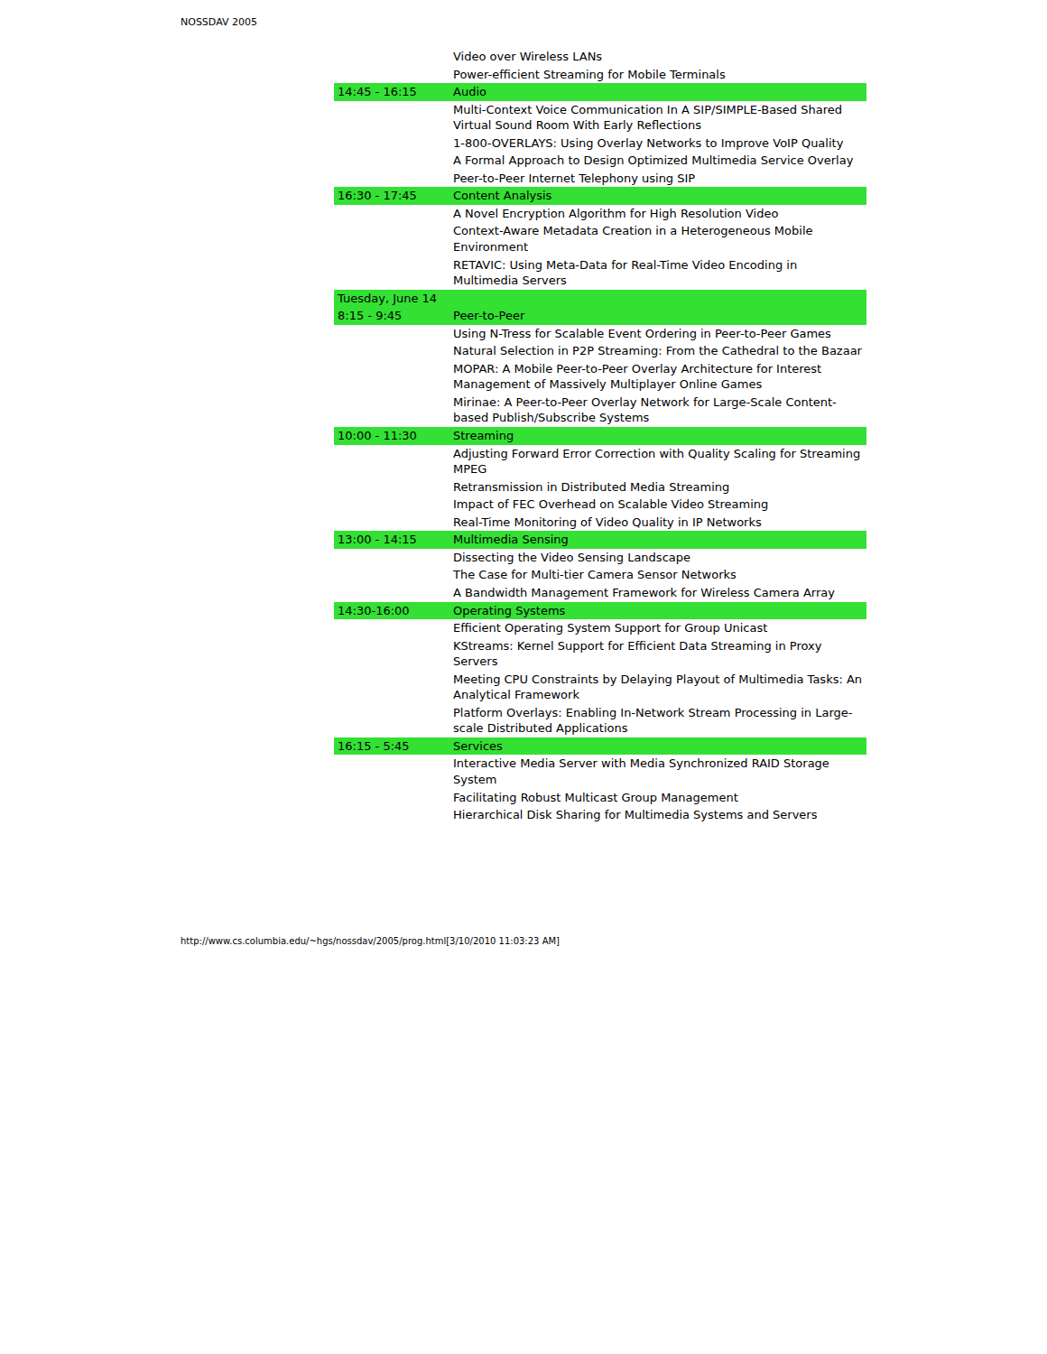NOSSDAV 2005
| | Video over Wireless LANs |
| | Power-efficient Streaming for Mobile Terminals |
| 14:45 - 16:15 | Audio |
| | Multi-Context Voice Communication In A SIP/SIMPLE-Based Shared Virtual Sound Room With Early Reflections |
| | 1-800-OVERLAYS: Using Overlay Networks to Improve VoIP Quality |
| | A Formal Approach to Design Optimized Multimedia Service Overlay |
| | Peer-to-Peer Internet Telephony using SIP |
| 16:30 - 17:45 | Content Analysis |
| | A Novel Encryption Algorithm for High Resolution Video |
| | Context-Aware Metadata Creation in a Heterogeneous Mobile Environment |
| | RETAVIC: Using Meta-Data for Real-Time Video Encoding in Multimedia Servers |
| Tuesday, June 14 | |
| 8:15 - 9:45 | Peer-to-Peer |
| | Using N-Tress for Scalable Event Ordering in Peer-to-Peer Games |
| | Natural Selection in P2P Streaming: From the Cathedral to the Bazaar |
| | MOPAR: A Mobile Peer-to-Peer Overlay Architecture for Interest Management of Massively Multiplayer Online Games |
| | Mirinae: A Peer-to-Peer Overlay Network for Large-Scale Content-based Publish/Subscribe Systems |
| 10:00 - 11:30 | Streaming |
| | Adjusting Forward Error Correction with Quality Scaling for Streaming MPEG |
| | Retransmission in Distributed Media Streaming |
| | Impact of FEC Overhead on Scalable Video Streaming |
| | Real-Time Monitoring of Video Quality in IP Networks |
| 13:00 - 14:15 | Multimedia Sensing |
| | Dissecting the Video Sensing Landscape |
| | The Case for Multi-tier Camera Sensor Networks |
| | A Bandwidth Management Framework for Wireless Camera Array |
| 14:30-16:00 | Operating Systems |
| | Efficient Operating System Support for Group Unicast |
| | KStreams: Kernel Support for Efficient Data Streaming in Proxy Servers |
| | Meeting CPU Constraints by Delaying Playout of Multimedia Tasks: An Analytical Framework |
| | Platform Overlays: Enabling In-Network Stream Processing in Large-scale Distributed Applications |
| 16:15 - 5:45 | Services |
| | Interactive Media Server with Media Synchronized RAID Storage System |
| | Facilitating Robust Multicast Group Management |
| | Hierarchical Disk Sharing for Multimedia Systems and Servers |
http://www.cs.columbia.edu/~hgs/nossdav/2005/prog.html[3/10/2010 11:03:23 AM]